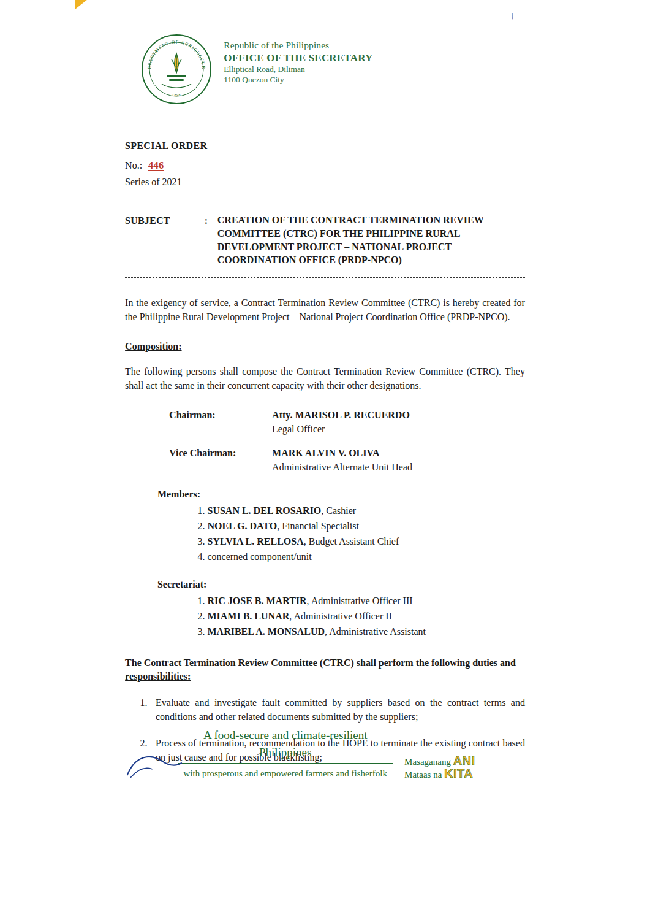\
DEPARTMENT OF AGRICULTURE 1898
Republic of the Philippines
OFFICE OF THE SECRETARY
Elliptical Road, Diliman
1100 Quezon City
SPECIAL ORDER
No.: 446
Series of 2021
SUBJECT
:
Creation of the Contract Termination Review Committee (CTRC) for the Philippine Rural Development Project – National Project Coordination Office (PRDP-NPCO)
In the exigency of service, a Contract Termination Review Committee (CTRC) is hereby created for the Philippine Rural Development Project – National Project Coordination Office (PRDP-NPCO).
Composition:
The following persons shall compose the Contract Termination Review Committee (CTRC). They shall act the same in their concurrent capacity with their other designations.
Chairman:
Atty. MARISOL P. RECUERDO
Legal Officer
Vice Chairman:
MARK ALVIN V. OLIVA
Administrative Alternate Unit Head
Members:
SUSAN L. DEL ROSARIO, Cashier
NOEL G. DATO, Financial Specialist
SYLVIA L. RELLOSA, Budget Assistant Chief
concerned component/unit
Secretariat:
RIC JOSE B. MARTIR, Administrative Officer III
MIAMI B. LUNAR, Administrative Officer II
MARIBEL A. MONSALUD, Administrative Assistant
The Contract Termination Review Committee (CTRC) shall perform the following duties and responsibilities:
Evaluate and investigate fault committed by suppliers based on the contract terms and conditions and other related documents submitted by the suppliers;
Process of termination, recommendation to the HOPE to terminate the existing contract based on just cause and for possible blacklisting;
A food-secure and climate-resilient Philippines
with prosperous and empowered farmers and fisherfolk
Masaganang ANI
Mataas na KITA